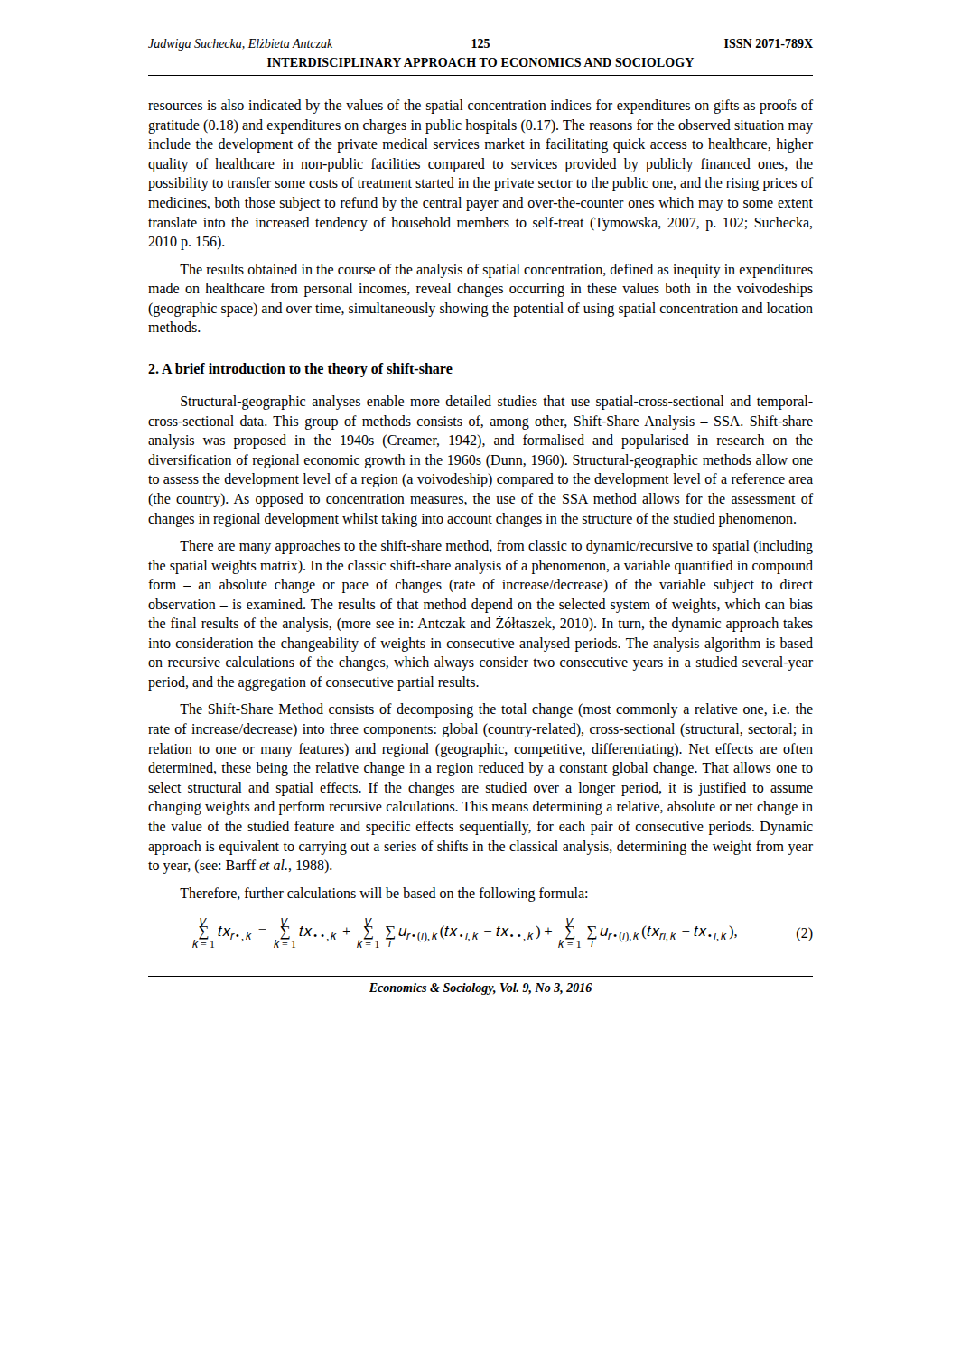Jadwiga Suchecka, Elżbieta Antczak
125
ISSN 2071-789X
Interdisciplinary Approach to Economics and Sociology
resources is also indicated by the values of the spatial concentration indices for expenditures on gifts as proofs of gratitude (0.18) and expenditures on charges in public hospitals (0.17). The reasons for the observed situation may include the development of the private medical services market in facilitating quick access to healthcare, higher quality of healthcare in non-public facilities compared to services provided by publicly financed ones, the possibility to transfer some costs of treatment started in the private sector to the public one, and the rising prices of medicines, both those subject to refund by the central payer and over-the-counter ones which may to some extent translate into the increased tendency of household members to self-treat (Tymowska, 2007, p. 102; Suchecka, 2010 p. 156).
The results obtained in the course of the analysis of spatial concentration, defined as inequity in expenditures made on healthcare from personal incomes, reveal changes occurring in these values both in the voivodeships (geographic space) and over time, simultaneously showing the potential of using spatial concentration and location methods.
2. A brief introduction to the theory of shift-share
Structural-geographic analyses enable more detailed studies that use spatial-cross-sectional and temporal-cross-sectional data. This group of methods consists of, among other, Shift-Share Analysis – SSA. Shift-share analysis was proposed in the 1940s (Creamer, 1942), and formalised and popularised in research on the diversification of regional economic growth in the 1960s (Dunn, 1960). Structural-geographic methods allow one to assess the development level of a region (a voivodeship) compared to the development level of a reference area (the country). As opposed to concentration measures, the use of the SSA method allows for the assessment of changes in regional development whilst taking into account changes in the structure of the studied phenomenon.
There are many approaches to the shift-share method, from classic to dynamic/recursive to spatial (including the spatial weights matrix). In the classic shift-share analysis of a phenomenon, a variable quantified in compound form – an absolute change or pace of changes (rate of increase/decrease) of the variable subject to direct observation – is examined. The results of that method depend on the selected system of weights, which can bias the final results of the analysis, (more see in: Antczak and Żółtaszek, 2010). In turn, the dynamic approach takes into consideration the changeability of weights in consecutive analysed periods. The analysis algorithm is based on recursive calculations of the changes, which always consider two consecutive years in a studied several-year period, and the aggregation of consecutive partial results.
The Shift-Share Method consists of decomposing the total change (most commonly a relative one, i.e. the rate of increase/decrease) into three components: global (country-related), cross-sectional (structural, sectoral; in relation to one or many features) and regional (geographic, competitive, differentiating). Net effects are often determined, these being the relative change in a region reduced by a constant global change. That allows one to select structural and spatial effects. If the changes are studied over a longer period, it is justified to assume changing weights and perform recursive calculations. This means determining a relative, absolute or net change in the value of the studied feature and specific effects sequentially, for each pair of consecutive periods. Dynamic approach is equivalent to carrying out a series of shifts in the classical analysis, determining the weight from year to year, (see: Barff et al., 1988).
Therefore, further calculations will be based on the following formula:
∑ k=1 V txr•,k = ∑ k=1 V tx••,k + ∑ k=1 V ∑ i ur•(i),k ( tx•i,k − tx••,k ) + ∑ k=1 V ∑ i ur•(i),k ( txri,k − tx•i,k ) ,
(2)
Economics & Sociology, Vol. 9, No 3, 2016